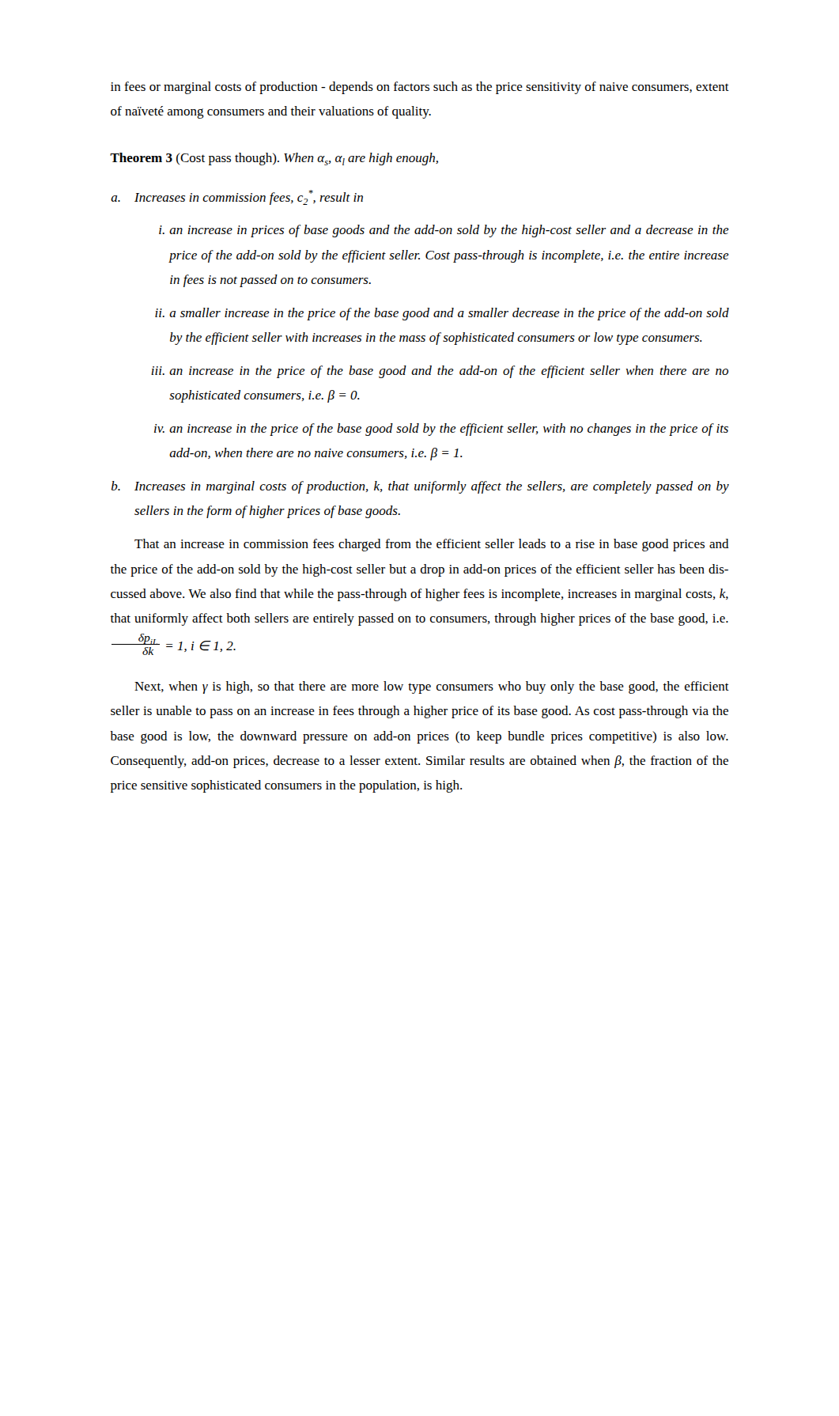in fees or marginal costs of production - depends on factors such as the price sensitivity of naive consumers, extent of naïveté among consumers and their valuations of quality.
Theorem 3 (Cost pass though). When αs, αl are high enough,
a. Increases in commission fees, c2*, result in
i. an increase in prices of base goods and the add-on sold by the high-cost seller and a decrease in the price of the add-on sold by the efficient seller. Cost pass-through is incomplete, i.e. the entire increase in fees is not passed on to consumers.
ii. a smaller increase in the price of the base good and a smaller decrease in the price of the add-on sold by the efficient seller with increases in the mass of sophisticated consumers or low type consumers.
iii. an increase in the price of the base good and the add-on of the efficient seller when there are no sophisticated consumers, i.e. β = 0.
iv. an increase in the price of the base good sold by the efficient seller, with no changes in the price of its add-on, when there are no naive consumers, i.e. β = 1.
b. Increases in marginal costs of production, k, that uniformly affect the sellers, are completely passed on by sellers in the form of higher prices of base goods.
That an increase in commission fees charged from the efficient seller leads to a rise in base good prices and the price of the add-on sold by the high-cost seller but a drop in add-on prices of the efficient seller has been discussed above. We also find that while the pass-through of higher fees is incomplete, increases in marginal costs, k, that uniformly affect both sellers are entirely passed on to consumers, through higher prices of the base good, i.e. δpiL δk = 1, i ∈ 1, 2.
Next, when γ is high, so that there are more low type consumers who buy only the base good, the efficient seller is unable to pass on an increase in fees through a higher price of its base good. As cost pass-through via the base good is low, the downward pressure on add-on prices (to keep bundle prices competitive) is also low. Consequently, add-on prices, decrease to a lesser extent. Similar results are obtained when β, the fraction of the price sensitive sophisticated consumers in the population, is high.
16